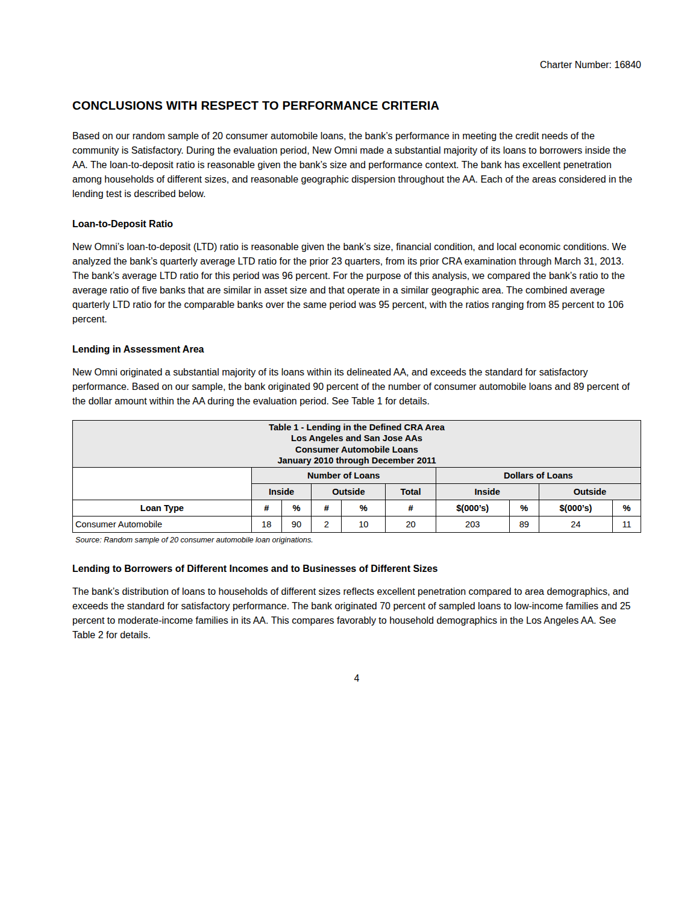Charter Number: 16840
CONCLUSIONS WITH RESPECT TO PERFORMANCE CRITERIA
Based on our random sample of 20 consumer automobile loans, the bank’s performance in meeting the credit needs of the community is Satisfactory. During the evaluation period, New Omni made a substantial majority of its loans to borrowers inside the AA. The loan-to-deposit ratio is reasonable given the bank’s size and performance context. The bank has excellent penetration among households of different sizes, and reasonable geographic dispersion throughout the AA. Each of the areas considered in the lending test is described below.
Loan-to-Deposit Ratio
New Omni’s loan-to-deposit (LTD) ratio is reasonable given the bank’s size, financial condition, and local economic conditions. We analyzed the bank’s quarterly average LTD ratio for the prior 23 quarters, from its prior CRA examination through March 31, 2013. The bank’s average LTD ratio for this period was 96 percent. For the purpose of this analysis, we compared the bank’s ratio to the average ratio of five banks that are similar in asset size and that operate in a similar geographic area. The combined average quarterly LTD ratio for the comparable banks over the same period was 95 percent, with the ratios ranging from 85 percent to 106 percent.
Lending in Assessment Area
New Omni originated a substantial majority of its loans within its delineated AA, and exceeds the standard for satisfactory performance. Based on our sample, the bank originated 90 percent of the number of consumer automobile loans and 89 percent of the dollar amount within the AA during the evaluation period. See Table 1 for details.
| Table 1 - Lending in the Defined CRA Area Los Angeles and San Jose AAs Consumer Automobile Loans January 2010 through December 2011 |
| --- |
| | Number of Loans | Dollars of Loans |
| Inside | Outside | Total | Inside | Outside |
| Loan Type | # | % | # | % | # | $(000’s) | % | $(000’s) | % |
| Consumer Automobile | 18 | 90 | 2 | 10 | 20 | 203 | 89 | 24 | 11 |
Source: Random sample of 20 consumer automobile loan originations.
Lending to Borrowers of Different Incomes and to Businesses of Different Sizes
The bank’s distribution of loans to households of different sizes reflects excellent penetration compared to area demographics, and exceeds the standard for satisfactory performance. The bank originated 70 percent of sampled loans to low-income families and 25 percent to moderate-income families in its AA. This compares favorably to household demographics in the Los Angeles AA. See Table 2 for details.
4